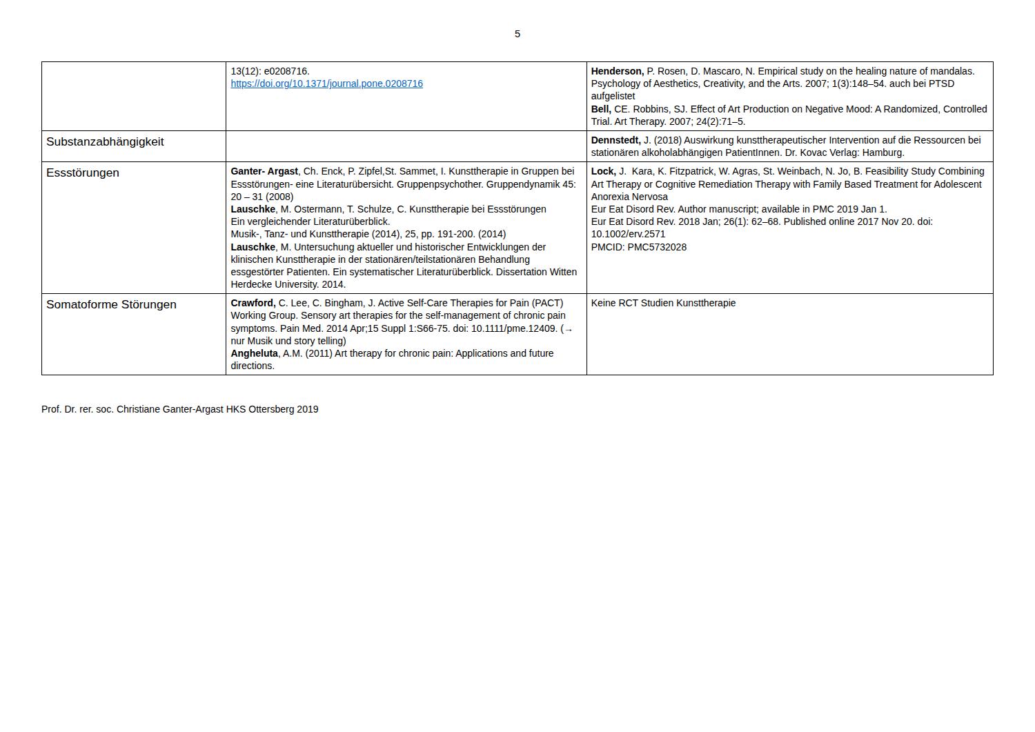5
| | 13(12): e0208716. https://doi.org/10.1371/journal.pone.0208716 | Henderson, P. Rosen, D. Mascaro, N. Empirical study on the healing nature of mandalas. Psychology of Aesthetics, Creativity, and the Arts. 2007; 1(3):148–54. auch bei PTSD aufgelistet Bell, CE. Robbins, SJ. Effect of Art Production on Negative Mood: A Randomized, Controlled Trial. Art Therapy. 2007; 24(2):71–5. |
| Substanzabhängigkeit | | Dennstedt, J. (2018) Auswirkung kunsttherapeutischer Intervention auf die Ressourcen bei stationären alkoholabhängigen PatientInnen. Dr. Kovac Verlag: Hamburg. |
| Essstörungen | Ganter- Argast , Ch. Enck, P. Zipfel,St. Sammet, I. Kunsttherapie in Gruppen bei Essstörungen- eine Literaturübersicht. Gruppenpsychother. Gruppendynamik 45: 20 – 31 (2008) Lauschke , M. Ostermann, T. Schulze, C. Kunsttherapie bei Essstörungen Ein vergleichender Literaturüberblick. Musik-, Tanz- und Kunsttherapie (2014), 25, pp. 191-200. (2014) Lauschke , M. Untersuchung aktueller und historischer Entwicklungen der klinischen Kunsttherapie in der stationären/teilstationären Behandlung essgestörter Patienten. Ein systematischer Literaturüberblick. Dissertation Witten Herdecke University. 2014. | Lock, J. Kara, K. Fitzpatrick, W. Agras, St. Weinbach, N. Jo, B. Feasibility Study Combining Art Therapy or Cognitive Remediation Therapy with Family Based Treatment for Adolescent Anorexia Nervosa Eur Eat Disord Rev. Author manuscript; available in PMC 2019 Jan 1. Eur Eat Disord Rev. 2018 Jan; 26(1): 62–68. Published online 2017 Nov 20. doi: 10.1002/erv.2571 PMCID: PMC5732028 |
| Somatoforme Störungen | Crawford, C. Lee, C. Bingham, J. Active Self-Care Therapies for Pain (PACT) Working Group. Sensory art therapies for the self-management of chronic pain symptoms. Pain Med. 2014 Apr;15 Suppl 1:S66-75. doi: 10.1111/pme.12409. ( → nur Musik und story telling) Angheluta , A.M. (2011) Art therapy for chronic pain: Applications and future directions. | Keine RCT Studien Kunsttherapie |
Prof. Dr. rer. soc. Christiane Ganter-Argast HKS Ottersberg 2019